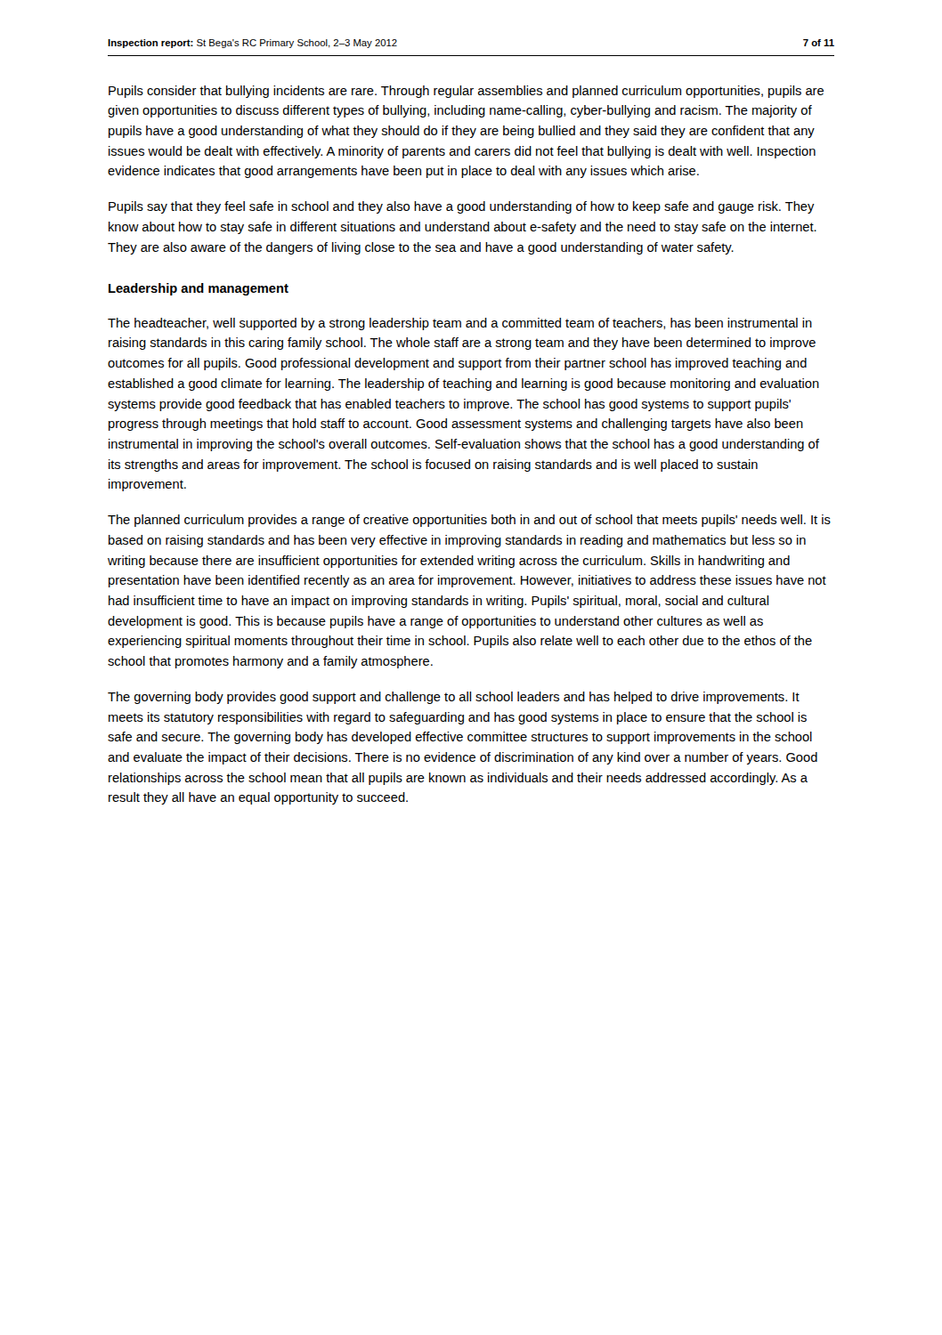Inspection report: St Bega's RC Primary School, 2–3 May 2012
7 of 11
Pupils consider that bullying incidents are rare. Through regular assemblies and planned curriculum opportunities, pupils are given opportunities to discuss different types of bullying, including name-calling, cyber-bullying and racism. The majority of pupils have a good understanding of what they should do if they are being bullied and they said they are confident that any issues would be dealt with effectively. A minority of parents and carers did not feel that bullying is dealt with well. Inspection evidence indicates that good arrangements have been put in place to deal with any issues which arise.
Pupils say that they feel safe in school and they also have a good understanding of how to keep safe and gauge risk. They know about how to stay safe in different situations and understand about e-safety and the need to stay safe on the internet. They are also aware of the dangers of living close to the sea and have a good understanding of water safety.
Leadership and management
The headteacher, well supported by a strong leadership team and a committed team of teachers, has been instrumental in raising standards in this caring family school. The whole staff are a strong team and they have been determined to improve outcomes for all pupils. Good professional development and support from their partner school has improved teaching and established a good climate for learning. The leadership of teaching and learning is good because monitoring and evaluation systems provide good feedback that has enabled teachers to improve. The school has good systems to support pupils' progress through meetings that hold staff to account. Good assessment systems and challenging targets have also been instrumental in improving the school's overall outcomes. Self-evaluation shows that the school has a good understanding of its strengths and areas for improvement. The school is focused on raising standards and is well placed to sustain improvement.
The planned curriculum provides a range of creative opportunities both in and out of school that meets pupils' needs well. It is based on raising standards and has been very effective in improving standards in reading and mathematics but less so in writing because there are insufficient opportunities for extended writing across the curriculum. Skills in handwriting and presentation have been identified recently as an area for improvement. However, initiatives to address these issues have not had insufficient time to have an impact on improving standards in writing. Pupils' spiritual, moral, social and cultural development is good. This is because pupils have a range of opportunities to understand other cultures as well as experiencing spiritual moments throughout their time in school. Pupils also relate well to each other due to the ethos of the school that promotes harmony and a family atmosphere.
The governing body provides good support and challenge to all school leaders and has helped to drive improvements. It meets its statutory responsibilities with regard to safeguarding and has good systems in place to ensure that the school is safe and secure. The governing body has developed effective committee structures to support improvements in the school and evaluate the impact of their decisions. There is no evidence of discrimination of any kind over a number of years. Good relationships across the school mean that all pupils are known as individuals and their needs addressed accordingly. As a result they all have an equal opportunity to succeed.